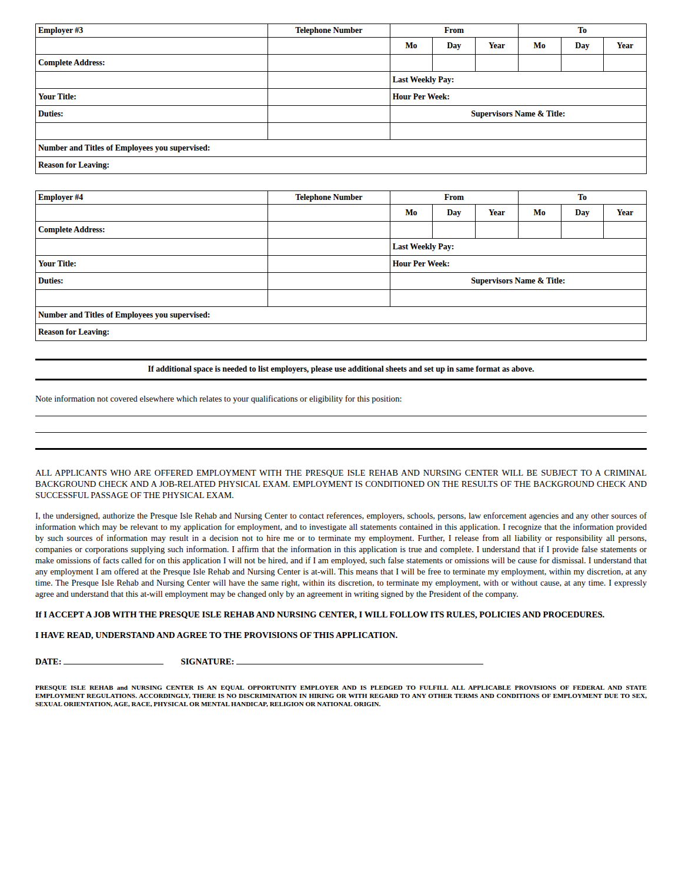| Employer #3 | Telephone Number | From | To |
| | | Mo | Day | Year | Mo | Day | Year |
| Complete Address: | | | | | | | |
| | | Last Weekly Pay: |
| Your Title: | | Hour Per Week: |
| Duties: | | Supervisors Name & Title: |
| Number and Titles of Employees you supervised: |
| Reason for Leaving: |
| Employer #4 | Telephone Number | From | To |
| | | Mo | Day | Year | Mo | Day | Year |
| Complete Address: | | | | | | | |
| | | Last Weekly Pay: |
| Your Title: | | Hour Per Week: |
| Duties: | | Supervisors Name & Title: |
| Number and Titles of Employees you supervised: |
| Reason for Leaving: |
If additional space is needed to list employers, please use additional sheets and set up in same format as above.
Note information not covered elsewhere which relates to your qualifications or eligibility for this position:
All applicants who are offered employment with the Presque Isle Rehab and Nursing Center will be subject to a criminal background check and a job-related physical exam. Employment is conditioned on the results of the background check and successful passage of the physical exam.
I, the undersigned, authorize the Presque Isle Rehab and Nursing Center to contact references, employers, schools, persons, law enforcement agencies and any other sources of information which may be relevant to my application for employment, and to investigate all statements contained in this application. I recognize that the information provided by such sources of information may result in a decision not to hire me or to terminate my employment. Further, I release from all liability or responsibility all persons, companies or corporations supplying such information. I affirm that the information in this application is true and complete. I understand that if I provide false statements or make omissions of facts called for on this application I will not be hired, and if I am employed, such false statements or omissions will be cause for dismissal. I understand that any employment I am offered at the Presque Isle Rehab and Nursing Center is at-will. This means that I will be free to terminate my employment, within my discretion, at any time. The Presque Isle Rehab and Nursing Center will have the same right, within its discretion, to terminate my employment, with or without cause, at any time. I expressly agree and understand that this at-will employment may be changed only by an agreement in writing signed by the President of the company.
If I ACCEPT A JOB WITH THE PRESQUE ISLE REHAB AND NURSING CENTER, I WILL FOLLOW ITS RULES, POLICIES AND PROCEDURES.
I HAVE READ, UNDERSTAND AND AGREE TO THE PROVISIONS OF THIS APPLICATION.
DATE: SIGNATURE:
PRESQUE ISLE REHAB and NURSING CENTER IS AN EQUAL OPPORTUNITY EMPLOYER AND IS PLEDGED TO FULFILL ALL APPLICABLE PROVISIONS OF FEDERAL AND STATE EMPLOYMENT REGULATIONS. ACCORDINGLY, THERE IS NO DISCRIMINATION IN HIRING OR WITH REGARD TO ANY OTHER TERMS AND CONDITIONS OF EMPLOYMENT DUE TO SEX, SEXUAL ORIENTATION, AGE, RACE, PHYSICAL OR MENTAL HANDICAP, RELIGION OR NATIONAL ORIGIN.